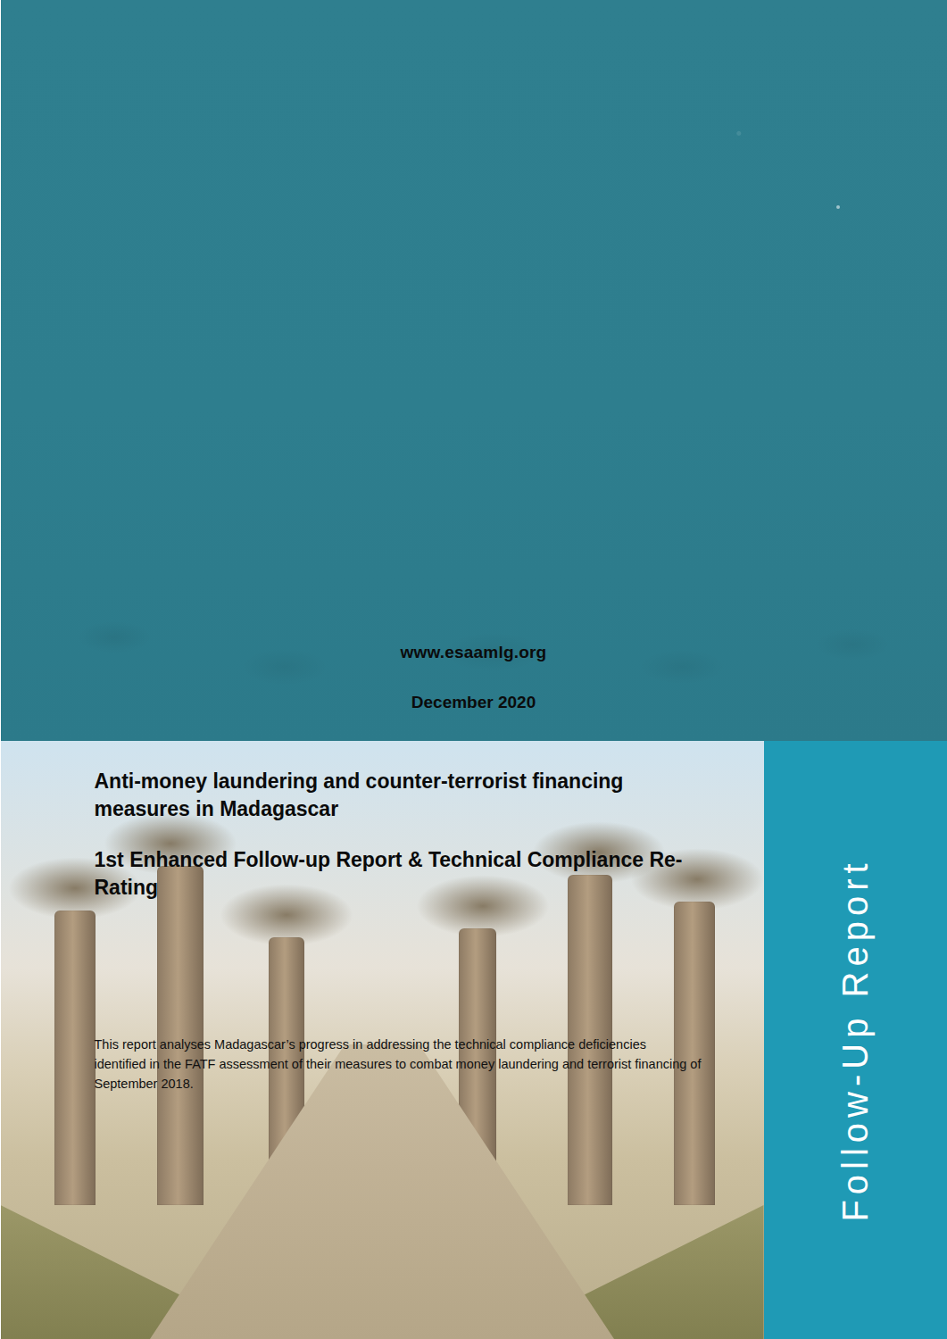www.esaamlg.org
December 2020
Anti-money laundering and counter-terrorist financing measures in Madagascar
1st Enhanced Follow-up Report & Technical Compliance Re-Rating
This report analyses Madagascar’s progress in addressing the technical compliance deficiencies identified in the FATF assessment of their measures to combat money laundering and terrorist financing of September 2018.
Follow-Up Report